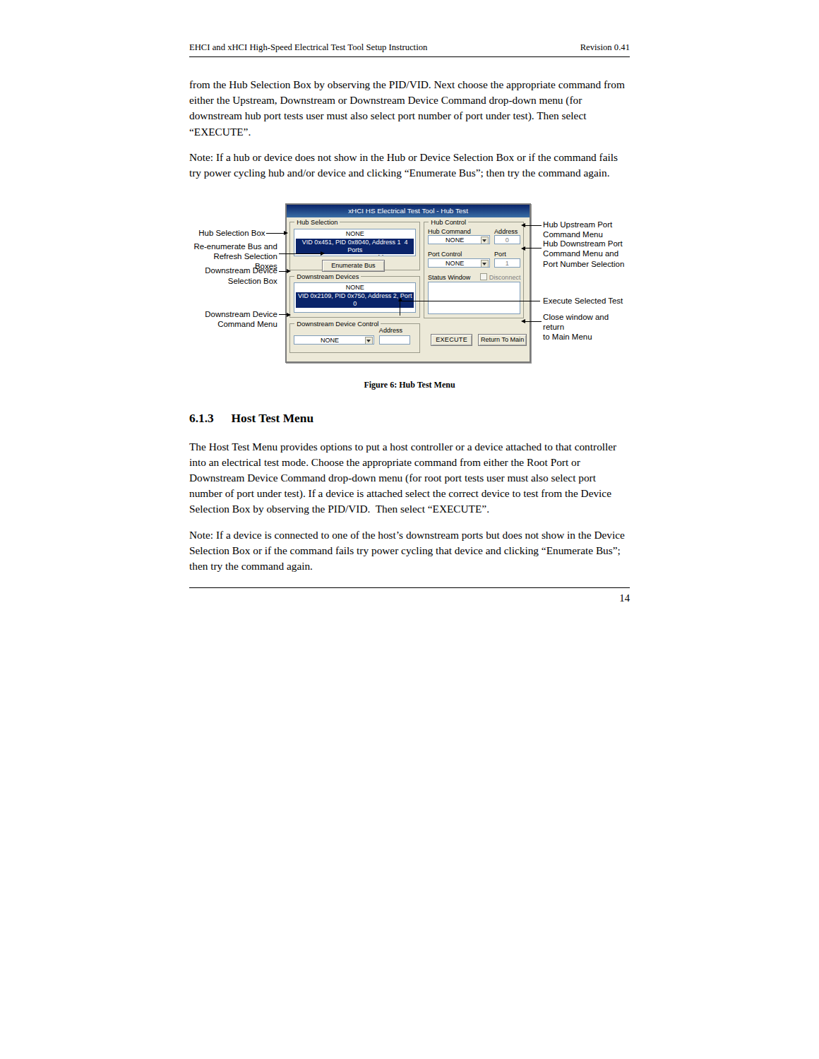EHCI and xHCI High-Speed Electrical Test Tool Setup Instruction Revision 0.41
from the Hub Selection Box by observing the PID/VID. Next choose the appropriate command from either the Upstream, Downstream or Downstream Device Command drop-down menu (for downstream hub port tests user must also select port number of port under test). Then select “EXECUTE”.
Note: If a hub or device does not show in the Hub or Device Selection Box or if the command fails try power cycling hub and/or device and clicking “Enumerate Bus”; then try the command again.
xHCI HS Electrical Test Tool - Hub Test
Hub Selection
NONE VID 0x451, PID 0x8040, Address 1 4 Ports VID 0x451, PID 0x8042, Address 3 4 Ports
Enumerate Bus
Downstream Devices
NONE VID 0x2109, PID 0x750, Address 2, Port 0
Downstream Device Control
NONE
Address
Hub Control
Hub Command
NONE
Address
0
Port Control
NONE
Port
1
Status Window Disconnect Notify
EXECUTE
Return To Main
Hub Selection Box
Re-enumerate Bus and
Refresh Selection Boxes
Downstream Device
Selection Box
Downstream Device
Command Menu
Hub Upstream Port
Command Menu
Hub Downstream Port
Command Menu and
Port Number Selection
Execute Selected Test
Close window and return
to Main Menu
Figure 6: Hub Test Menu
6.1.3 Host Test Menu
The Host Test Menu provides options to put a host controller or a device attached to that controller into an electrical test mode. Choose the appropriate command from either the Root Port or Downstream Device Command drop-down menu (for root port tests user must also select port number of port under test). If a device is attached select the correct device to test from the Device Selection Box by observing the PID/VID. Then select “EXECUTE”.
Note: If a device is connected to one of the host’s downstream ports but does not show in the Device Selection Box or if the command fails try power cycling that device and clicking “Enumerate Bus”; then try the command again.
14